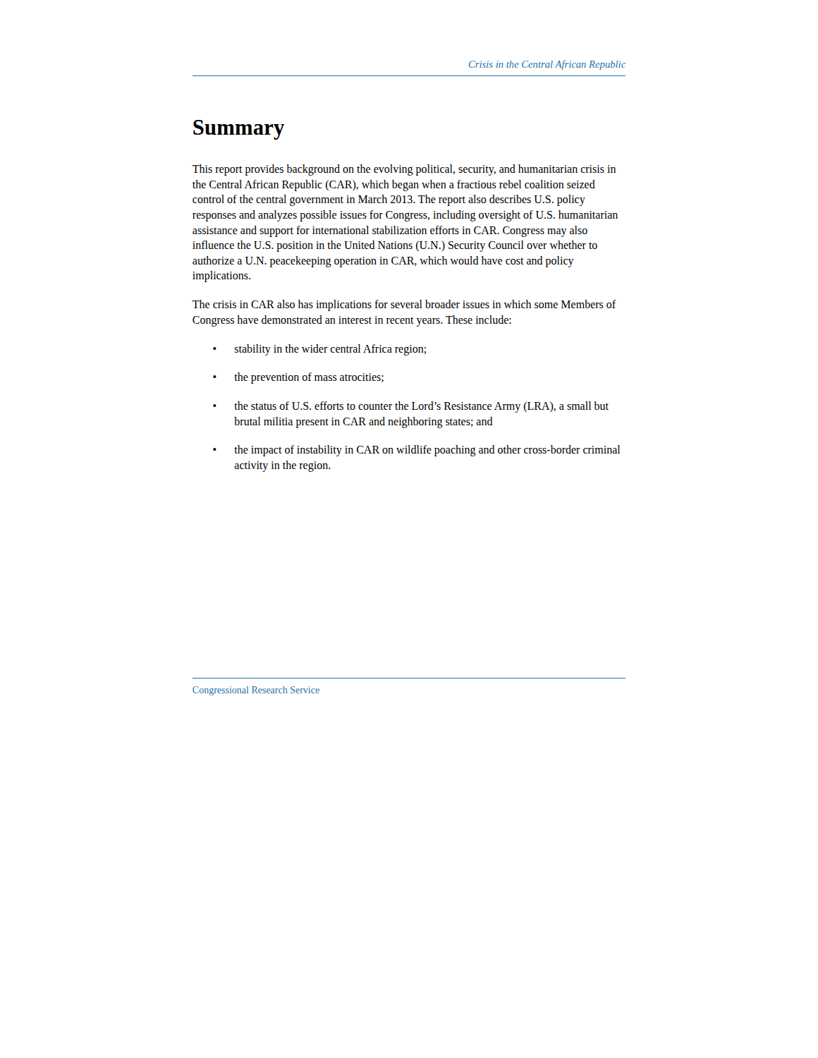Crisis in the Central African Republic
Summary
This report provides background on the evolving political, security, and humanitarian crisis in the Central African Republic (CAR), which began when a fractious rebel coalition seized control of the central government in March 2013. The report also describes U.S. policy responses and analyzes possible issues for Congress, including oversight of U.S. humanitarian assistance and support for international stabilization efforts in CAR. Congress may also influence the U.S. position in the United Nations (U.N.) Security Council over whether to authorize a U.N. peacekeeping operation in CAR, which would have cost and policy implications.
The crisis in CAR also has implications for several broader issues in which some Members of Congress have demonstrated an interest in recent years. These include:
stability in the wider central Africa region;
the prevention of mass atrocities;
the status of U.S. efforts to counter the Lord’s Resistance Army (LRA), a small but brutal militia present in CAR and neighboring states; and
the impact of instability in CAR on wildlife poaching and other cross-border criminal activity in the region.
Congressional Research Service